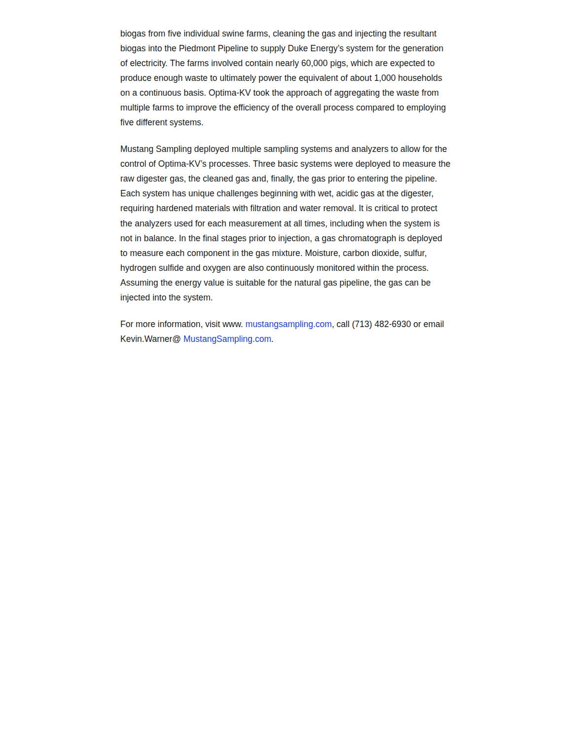biogas from five individual swine farms, cleaning the gas and injecting the resultant biogas into the Piedmont Pipeline to supply Duke Energy’s system for the generation of electricity. The farms involved contain nearly 60,000 pigs, which are expected to produce enough waste to ultimately power the equivalent of about 1,000 households on a continuous basis. Optima-KV took the approach of aggregating the waste from multiple farms to improve the efficiency of the overall process compared to employing five different systems.
Mustang Sampling deployed multiple sampling systems and analyzers to allow for the control of Optima-KV’s processes. Three basic systems were deployed to measure the raw digester gas, the cleaned gas and, finally, the gas prior to entering the pipeline. Each system has unique challenges beginning with wet, acidic gas at the digester, requiring hardened materials with filtration and water removal. It is critical to protect the analyzers used for each measurement at all times, including when the system is not in balance. In the final stages prior to injection, a gas chromatograph is deployed to measure each component in the gas mixture. Moisture, carbon dioxide, sulfur, hydrogen sulfide and oxygen are also continuously monitored within the process. Assuming the energy value is suitable for the natural gas pipeline, the gas can be injected into the system.
For more information, visit www. mustangsampling.com, call (713) 482-6930 or email Kevin.Warner@ MustangSampling.com.